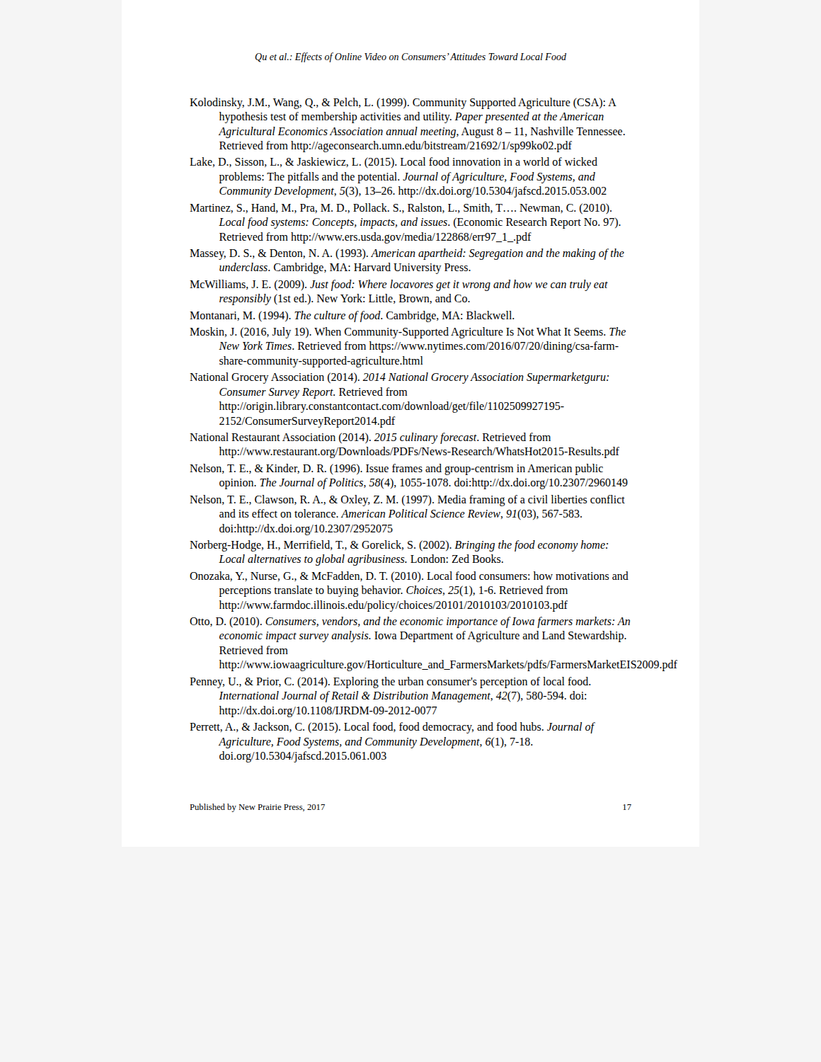Qu et al.: Effects of Online Video on Consumers’ Attitudes Toward Local Food
Kolodinsky, J.M., Wang, Q., & Pelch, L. (1999). Community Supported Agriculture (CSA): A hypothesis test of membership activities and utility. Paper presented at the American Agricultural Economics Association annual meeting, August 8 – 11, Nashville Tennessee. Retrieved from http://ageconsearch.umn.edu/bitstream/21692/1/sp99ko02.pdf
Lake, D., Sisson, L., & Jaskiewicz, L. (2015). Local food innovation in a world of wicked problems: The pitfalls and the potential. Journal of Agriculture, Food Systems, and Community Development, 5(3), 13–26. http://dx.doi.org/10.5304/jafscd.2015.053.002
Martinez, S., Hand, M., Pra, M. D., Pollack. S., Ralston, L., Smith, T…. Newman, C. (2010). Local food systems: Concepts, impacts, and issues. (Economic Research Report No. 97). Retrieved from http://www.ers.usda.gov/media/122868/err97_1_.pdf
Massey, D. S., & Denton, N. A. (1993). American apartheid: Segregation and the making of the underclass. Cambridge, MA: Harvard University Press.
McWilliams, J. E. (2009). Just food: Where locavores get it wrong and how we can truly eat responsibly (1st ed.). New York: Little, Brown, and Co.
Montanari, M. (1994). The culture of food. Cambridge, MA: Blackwell.
Moskin, J. (2016, July 19). When Community-Supported Agriculture Is Not What It Seems. The New York Times. Retrieved from https://www.nytimes.com/2016/07/20/dining/csa-farm-share-community-supported-agriculture.html
National Grocery Association (2014). 2014 National Grocery Association Supermarketguru: Consumer Survey Report. Retrieved from http://origin.library.constantcontact.com/download/get/file/1102509927195-2152/ConsumerSurveyReport2014.pdf
National Restaurant Association (2014). 2015 culinary forecast. Retrieved from http://www.restaurant.org/Downloads/PDFs/News-Research/WhatsHot2015-Results.pdf
Nelson, T. E., & Kinder, D. R. (1996). Issue frames and group-centrism in American public opinion. The Journal of Politics, 58(4), 1055-1078. doi:http://dx.doi.org/10.2307/2960149
Nelson, T. E., Clawson, R. A., & Oxley, Z. M. (1997). Media framing of a civil liberties conflict and its effect on tolerance. American Political Science Review, 91(03), 567-583. doi:http://dx.doi.org/10.2307/2952075
Norberg-Hodge, H., Merrifield, T., & Gorelick, S. (2002). Bringing the food economy home: Local alternatives to global agribusiness. London: Zed Books.
Onozaka, Y., Nurse, G., & McFadden, D. T. (2010). Local food consumers: how motivations and perceptions translate to buying behavior. Choices, 25(1), 1-6. Retrieved from http://www.farmdoc.illinois.edu/policy/choices/20101/2010103/2010103.pdf
Otto, D. (2010). Consumers, vendors, and the economic importance of Iowa farmers markets: An economic impact survey analysis. Iowa Department of Agriculture and Land Stewardship. Retrieved from http://www.iowaagriculture.gov/Horticulture_and_FarmersMarkets/pdfs/FarmersMarketEIS2009.pdf
Penney, U., & Prior, C. (2014). Exploring the urban consumer's perception of local food. International Journal of Retail & Distribution Management, 42(7), 580-594. doi: http://dx.doi.org/10.1108/IJRDM-09-2012-0077
Perrett, A., & Jackson, C. (2015). Local food, food democracy, and food hubs. Journal of Agriculture, Food Systems, and Community Development, 6(1), 7-18. doi.org/10.5304/jafscd.2015.061.003
Published by New Prairie Press, 2017 17